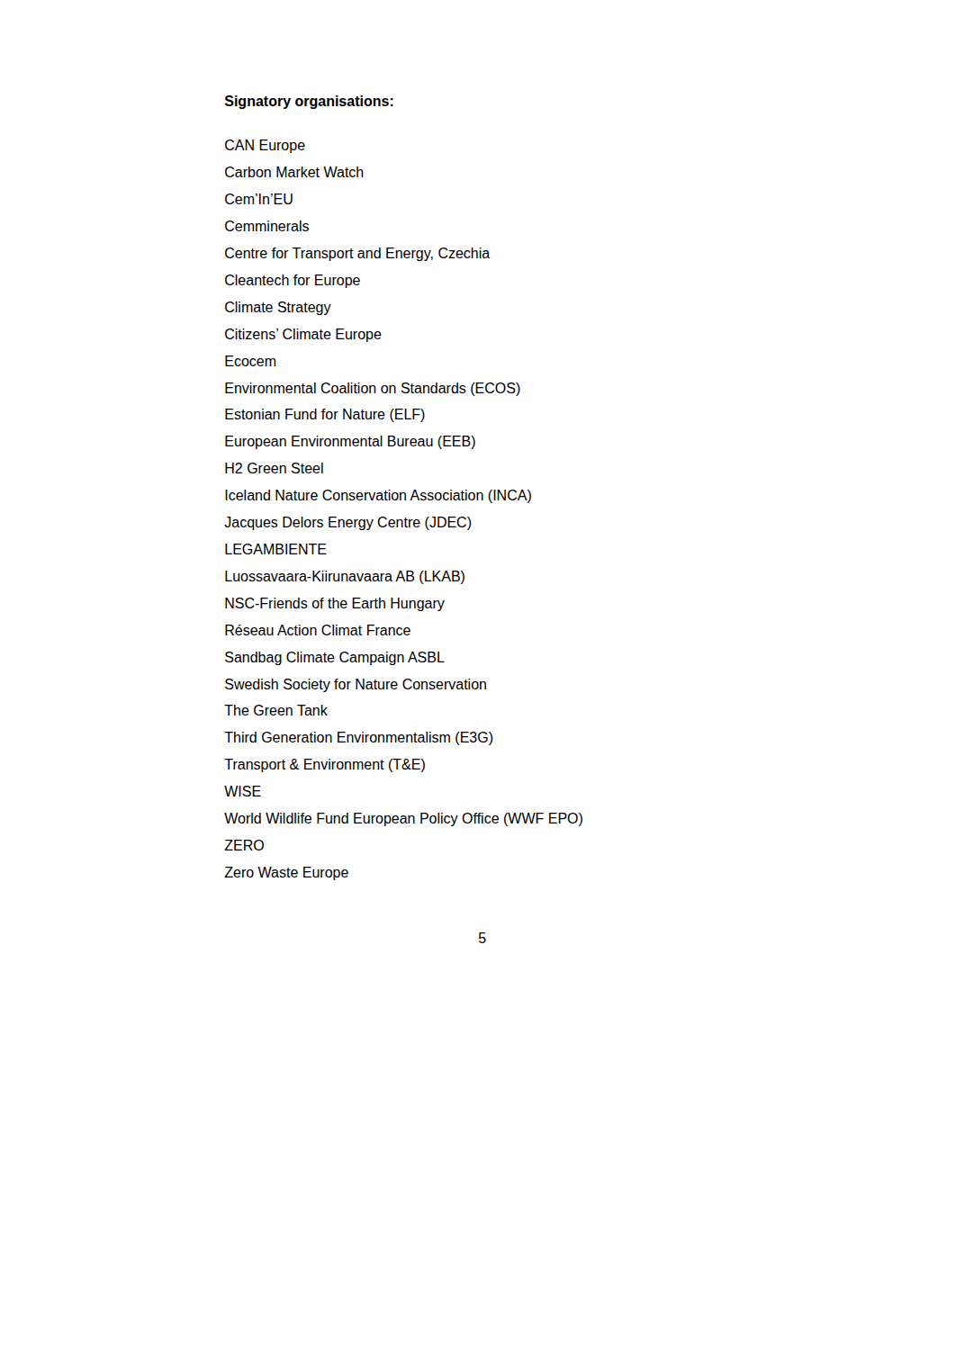Signatory organisations:
CAN Europe
Carbon Market Watch
Cem’In’EU
Cemminerals
Centre for Transport and Energy, Czechia
Cleantech for Europe
Climate Strategy
Citizens’ Climate Europe
Ecocem
Environmental Coalition on Standards (ECOS)
Estonian Fund for Nature (ELF)
European Environmental Bureau (EEB)
H2 Green Steel
Iceland Nature Conservation Association (INCA)
Jacques Delors Energy Centre (JDEC)
LEGAMBIENTE
Luossavaara-Kiirunavaara AB (LKAB)
NSC-Friends of the Earth Hungary
Réseau Action Climat France
Sandbag Climate Campaign ASBL
Swedish Society for Nature Conservation
The Green Tank
Third Generation Environmentalism (E3G)
Transport & Environment (T&E)
WISE
World Wildlife Fund European Policy Office (WWF EPO)
ZERO
Zero Waste Europe
5